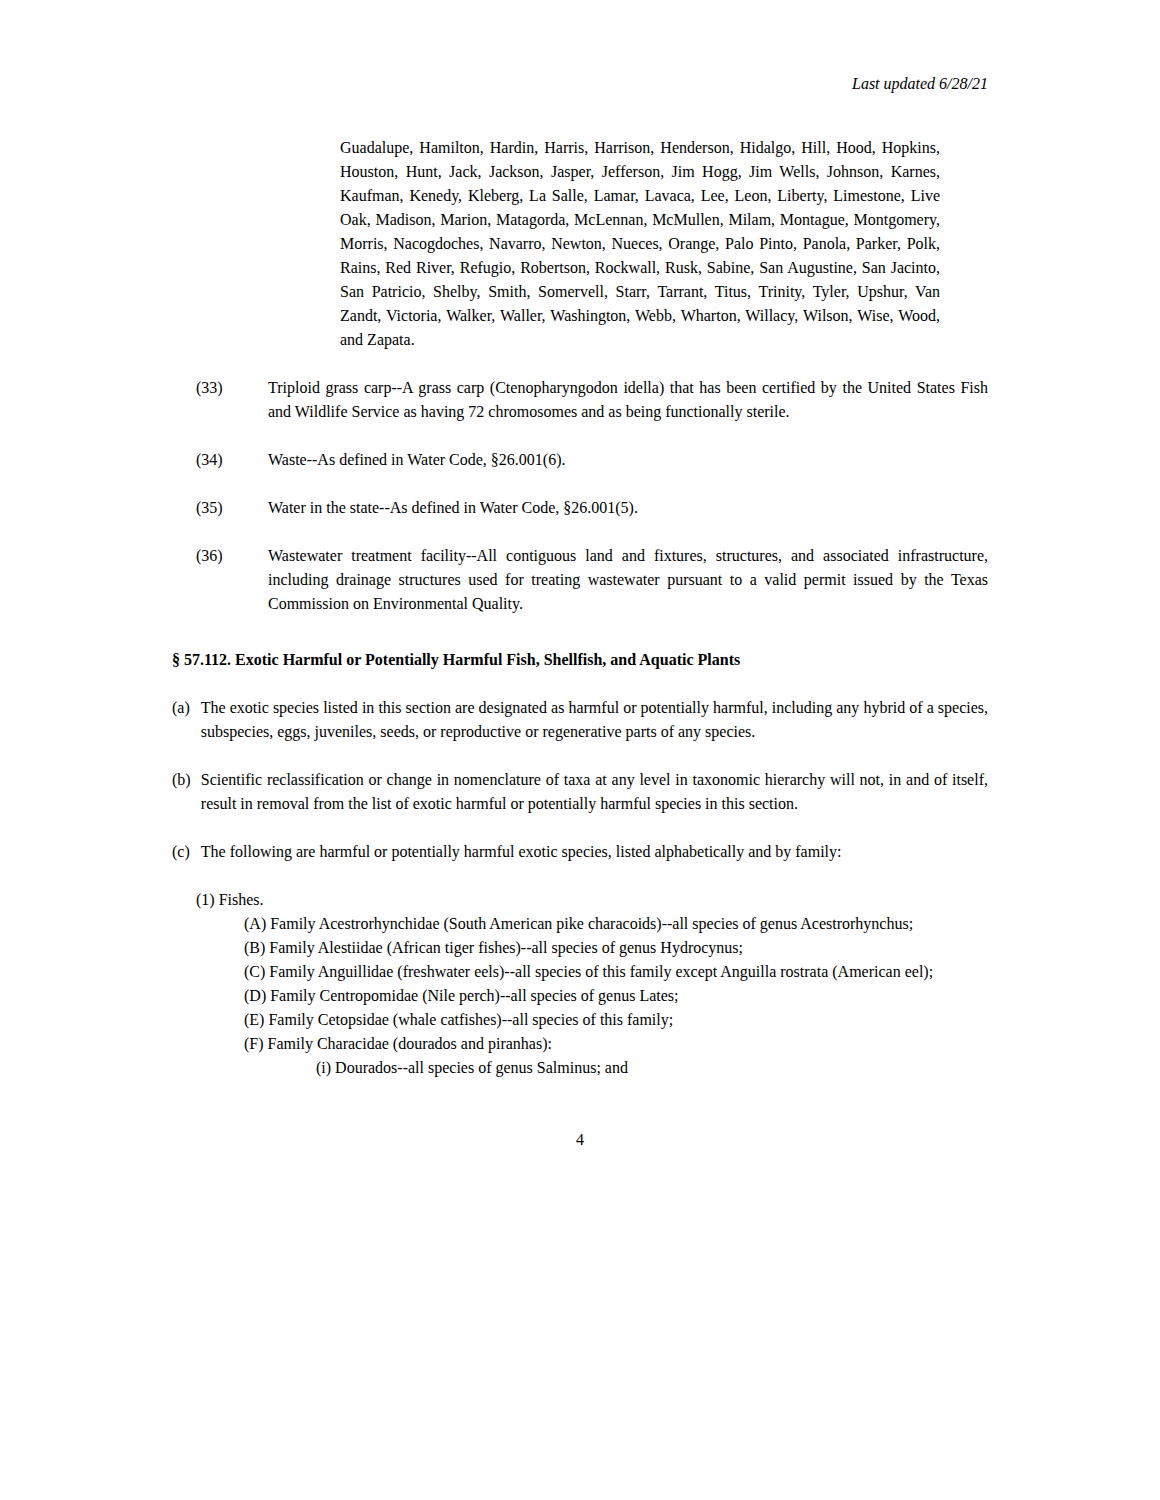Last updated 6/28/21
Guadalupe, Hamilton, Hardin, Harris, Harrison, Henderson, Hidalgo, Hill, Hood, Hopkins, Houston, Hunt, Jack, Jackson, Jasper, Jefferson, Jim Hogg, Jim Wells, Johnson, Karnes, Kaufman, Kenedy, Kleberg, La Salle, Lamar, Lavaca, Lee, Leon, Liberty, Limestone, Live Oak, Madison, Marion, Matagorda, McLennan, McMullen, Milam, Montague, Montgomery, Morris, Nacogdoches, Navarro, Newton, Nueces, Orange, Palo Pinto, Panola, Parker, Polk, Rains, Red River, Refugio, Robertson, Rockwall, Rusk, Sabine, San Augustine, San Jacinto, San Patricio, Shelby, Smith, Somervell, Starr, Tarrant, Titus, Trinity, Tyler, Upshur, Van Zandt, Victoria, Walker, Waller, Washington, Webb, Wharton, Willacy, Wilson, Wise, Wood, and Zapata.
(33)
Triploid grass carp--A grass carp (Ctenopharyngodon idella) that has been certified by the United States Fish and Wildlife Service as having 72 chromosomes and as being functionally sterile.
(34)
Waste--As defined in Water Code, §26.001(6).
(35)
Water in the state--As defined in Water Code, §26.001(5).
(36)
Wastewater treatment facility--All contiguous land and fixtures, structures, and associated infrastructure, including drainage structures used for treating wastewater pursuant to a valid permit issued by the Texas Commission on Environmental Quality.
§ 57.112. Exotic Harmful or Potentially Harmful Fish, Shellfish, and Aquatic Plants
(a)
The exotic species listed in this section are designated as harmful or potentially harmful, including any hybrid of a species, subspecies, eggs, juveniles, seeds, or reproductive or regenerative parts of any species.
(b)
Scientific reclassification or change in nomenclature of taxa at any level in taxonomic hierarchy will not, in and of itself, result in removal from the list of exotic harmful or potentially harmful species in this section.
(c)
The following are harmful or potentially harmful exotic species, listed alphabetically and by family:
(1) Fishes.
(A) Family Acestrorhynchidae (South American pike characoids)--all species of genus Acestrorhynchus;
(B) Family Alestiidae (African tiger fishes)--all species of genus Hydrocynus;
(C) Family Anguillidae (freshwater eels)--all species of this family except Anguilla rostrata (American eel);
(D) Family Centropomidae (Nile perch)--all species of genus Lates;
(E) Family Cetopsidae (whale catfishes)--all species of this family;
(F) Family Characidae (dourados and piranhas):
(i) Dourados--all species of genus Salminus; and
4